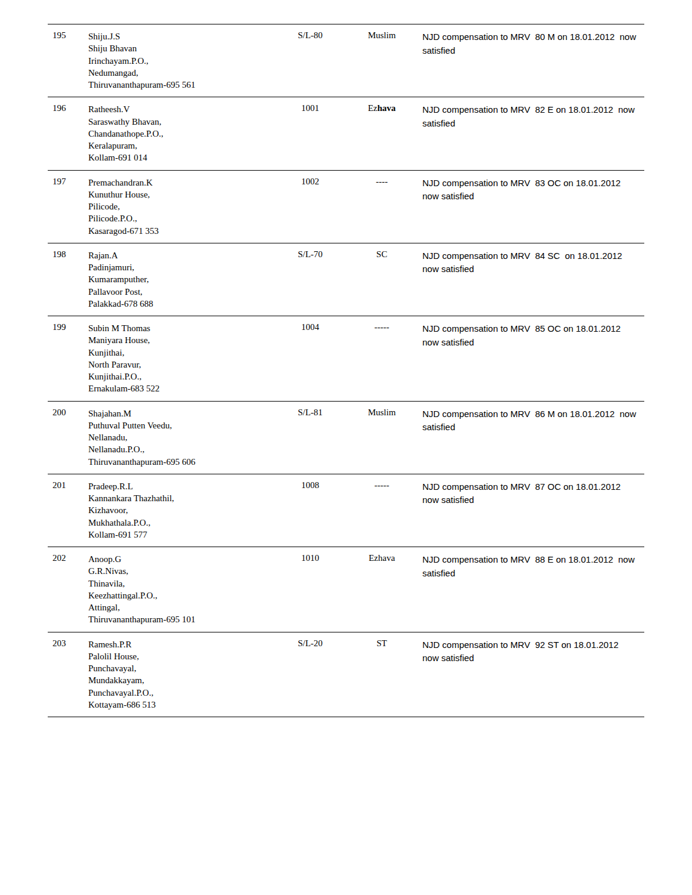| 195 | Shiju.J.S Shiju Bhavan Irinchayam.P.O., Nedumangad, Thiruvananthapuram-695 561 | S/L-80 | Muslim | NJD compensation to MRV 80 M on 18.01.2012 now satisfied |
| 196 | Ratheesh.V Saraswathy Bhavan, Chandanathope.P.O., Keralapuram, Kollam-691 014 | 1001 | Ez hava | NJD compensation to MRV 82 E on 18.01.2012 now satisfied |
| 197 | Premachandran.K Kunuthur House, Pilicode, Pilicode.P.O., Kasaragod-671 353 | 1002 | ---- | NJD compensation to MRV 83 OC on 18.01.2012 now satisfied |
| 198 | Rajan.A Padinjamuri, Kumaramputher, Pallavoor Post, Palakkad-678 688 | S/L-70 | SC | NJD compensation to MRV 84 SC on 18.01.2012 now satisfied |
| 199 | Subin M Thomas Maniyara House, Kunjithai, North Paravur, Kunjithai.P.O., Ernakulam-683 522 | 1004 | ----- | NJD compensation to MRV 85 OC on 18.01.2012 now satisfied |
| 200 | Shajahan.M Puthuval Putten Veedu, Nellanadu, Nellanadu.P.O., Thiruvananthapuram-695 606 | S/L-81 | Muslim | NJD compensation to MRV 86 M on 18.01.2012 now satisfied |
| 201 | Pradeep.R.L Kannankara Thazhathil, Kizhavoor, Mukhathala.P.O., Kollam-691 577 | 1008 | ----- | NJD compensation to MRV 87 OC on 18.01.2012 now satisfied |
| 202 | Anoop.G G.R.Nivas, Thinavila, Keezhattingal.P.O., Attingal, Thiruvananthapuram-695 101 | 1010 | Ezhava | NJD compensation to MRV 88 E on 18.01.2012 now satisfied |
| 203 | Ramesh.P.R Palolil House, Punchavayal, Mundakkayam, Punchavayal.P.O., Kottayam-686 513 | S/L-20 | ST | NJD compensation to MRV 92 ST on 18.01.2012 now satisfied |